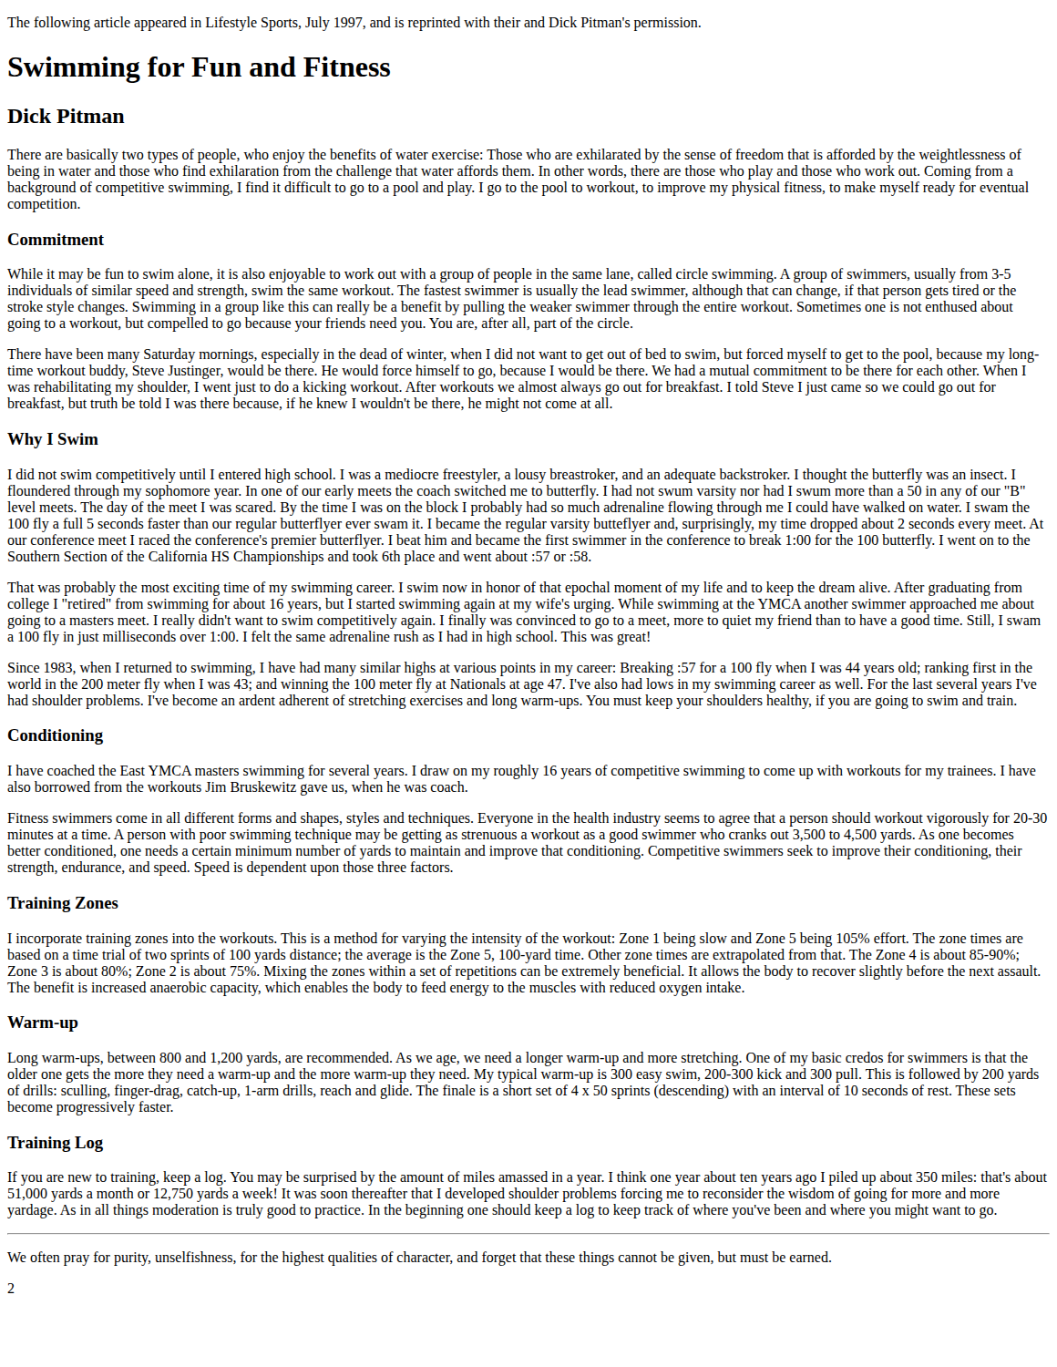The following article appeared in Lifestyle Sports, July 1997, and is reprinted with their and Dick Pitman's permission.
Swimming for Fun and Fitness
Dick Pitman
There are basically two types of people, who enjoy the benefits of water exercise: Those who are exhilarated by the sense of freedom that is afforded by the weightlessness of being in water and those who find exhilaration from the challenge that water affords them. In other words, there are those who play and those who work out. Coming from a background of competitive swimming, I find it difficult to go to a pool and play. I go to the pool to workout, to improve my physical fitness, to make myself ready for eventual competition.
Commitment
While it may be fun to swim alone, it is also enjoyable to work out with a group of people in the same lane, called circle swimming. A group of swimmers, usually from 3-5 individuals of similar speed and strength, swim the same workout. The fastest swimmer is usually the lead swimmer, although that can change, if that person gets tired or the stroke style changes. Swimming in a group like this can really be a benefit by pulling the weaker swimmer through the entire workout. Sometimes one is not enthused about going to a workout, but compelled to go because your friends need you. You are, after all, part of the circle.
There have been many Saturday mornings, especially in the dead of winter, when I did not want to get out of bed to swim, but forced myself to get to the pool, because my long-time workout buddy, Steve Justinger, would be there. He would force himself to go, because I would be there. We had a mutual commitment to be there for each other. When I was rehabilitating my shoulder, I went just to do a kicking workout. After workouts we almost always go out for breakfast. I told Steve I just came so we could go out for breakfast, but truth be told I was there because, if he knew I wouldn't be there, he might not come at all.
Why I Swim
I did not swim competitively until I entered high school. I was a mediocre freestyler, a lousy breastroker, and an adequate backstroker. I thought the butterfly was an insect. I floundered through my sophomore year. In one of our early meets the coach switched me to butterfly. I had not swum varsity nor had I swum more than a 50 in any of our "B" level meets. The day of the meet I was scared. By the time I was on the block I probably had so much adrenaline flowing through me I could have walked on water. I swam the 100 fly a full 5 seconds faster than our regular butterflyer ever swam it. I became the regular varsity butteflyer and, surprisingly, my time dropped about 2 seconds every meet. At our conference meet I raced the conference's premier butterflyer. I beat him and became the first swimmer in the conference to break 1:00 for the 100 butterfly. I went on to the Southern Section of the California HS Championships and took 6th place and went about :57 or :58.
That was probably the most exciting time of my swimming career. I swim now in honor of that epochal moment of my life and to keep the dream alive. After graduating from college I "retired" from swimming for about 16 years, but I started swimming again at my wife's urging. While swimming at the YMCA another swimmer approached me about going to a masters meet. I really didn't want to swim competitively again. I finally was convinced to go to a meet, more to quiet my friend than to have a good time. Still, I swam a 100 fly in just milliseconds over 1:00. I felt the same adrenaline rush as I had in high school. This was great!
Since 1983, when I returned to swimming, I have had many similar highs at various points in my career: Breaking :57 for a 100 fly when I was 44 years old; ranking first in the world in the 200 meter fly when I was 43; and winning the 100 meter fly at Nationals at age 47. I've also had lows in my swimming career as well. For the last several years I've had shoulder problems. I've become an ardent adherent of stretching exercises and long warm-ups. You must keep your shoulders healthy, if you are going to swim and train.
Conditioning
I have coached the East YMCA masters swimming for several years. I draw on my roughly 16 years of competitive swimming to come up with workouts for my trainees. I have also borrowed from the workouts Jim Bruskewitz gave us, when he was coach.
Fitness swimmers come in all different forms and shapes, styles and techniques. Everyone in the health industry seems to agree that a person should workout vigorously for 20-30 minutes at a time. A person with poor swimming technique may be getting as strenuous a workout as a good swimmer who cranks out 3,500 to 4,500 yards. As one becomes better conditioned, one needs a certain minimum number of yards to maintain and improve that conditioning. Competitive swimmers seek to improve their conditioning, their strength, endurance, and speed. Speed is dependent upon those three factors.
Training Zones
I incorporate training zones into the workouts. This is a method for varying the intensity of the workout: Zone 1 being slow and Zone 5 being 105% effort. The zone times are based on a time trial of two sprints of 100 yards distance; the average is the Zone 5, 100-yard time. Other zone times are extrapolated from that. The Zone 4 is about 85-90%; Zone 3 is about 80%; Zone 2 is about 75%. Mixing the zones within a set of repetitions can be extremely beneficial. It allows the body to recover slightly before the next assault. The benefit is increased anaerobic capacity, which enables the body to feed energy to the muscles with reduced oxygen intake.
Warm-up
Long warm-ups, between 800 and 1,200 yards, are recommended. As we age, we need a longer warm-up and more stretching. One of my basic credos for swimmers is that the older one gets the more they need a warm-up and the more warm-up they need. My typical warm-up is 300 easy swim, 200-300 kick and 300 pull. This is followed by 200 yards of drills: sculling, finger-drag, catch-up, 1-arm drills, reach and glide. The finale is a short set of 4 x 50 sprints (descending) with an interval of 10 seconds of rest. These sets become progressively faster.
Training Log
If you are new to training, keep a log. You may be surprised by the amount of miles amassed in a year. I think one year about ten years ago I piled up about 350 miles: that's about 51,000 yards a month or 12,750 yards a week! It was soon thereafter that I developed shoulder problems forcing me to reconsider the wisdom of going for more and more yardage. As in all things moderation is truly good to practice. In the beginning one should keep a log to keep track of where you've been and where you might want to go.
We often pray for purity, unselfishness, for the highest qualities of character, and forget that these things cannot be given, but must be earned.
2